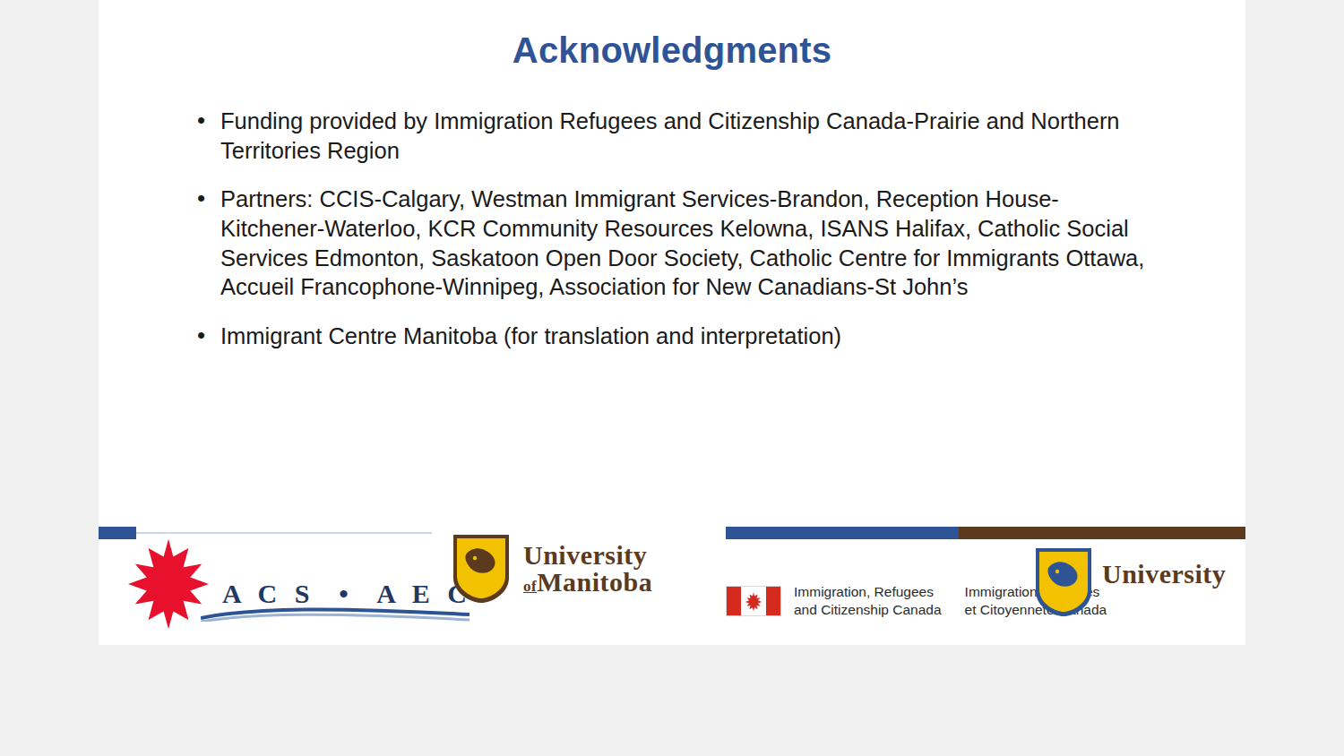Acknowledgments
Funding provided by Immigration Refugees and Citizenship Canada-Prairie and Northern Territories Region
Partners: CCIS-Calgary, Westman Immigrant Services-Brandon, Reception House-Kitchener-Waterloo, KCR Community Resources Kelowna, ISANS Halifax, Catholic Social Services Edmonton, Saskatoon Open Door Society, Catholic Centre for Immigrants Ottawa, Accueil Francophone-Winnipeg, Association for New Canadians-St John’s
Immigrant Centre Manitoba (for translation and interpretation)
A C S • A E C
University
of Manitoba
Immigration, Refugees and Citizenship Canada
Immigration, Réfugiés et Citoyenneté Canada
University